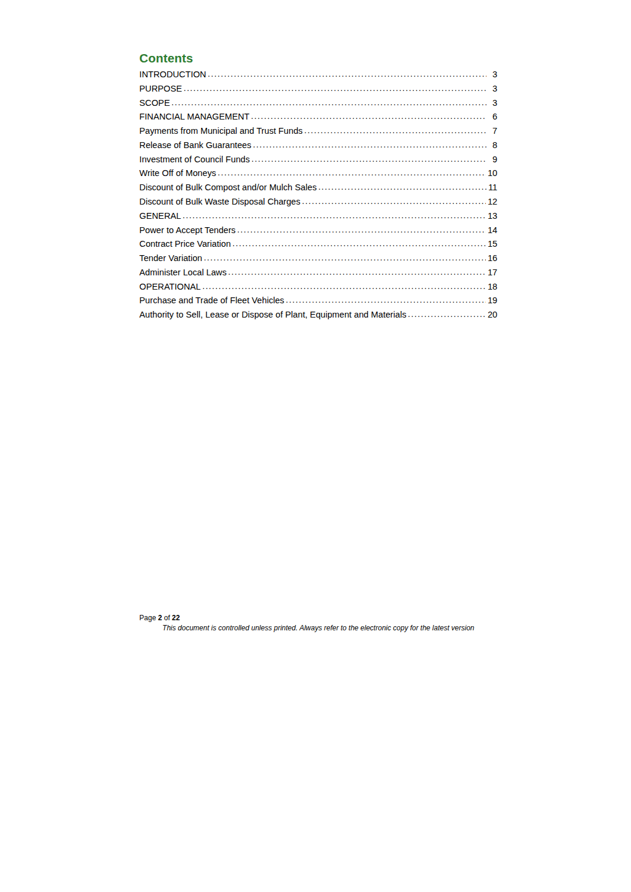Contents
INTRODUCTION ........................................................................................................................... 3
PURPOSE ..................................................................................................................................... 3
SCOPE ......................................................................................................................................... 3
FINANCIAL MANAGEMENT ....................................................................................................... 6
Payments from Municipal and Trust Funds ............................................................................. 7
Release of Bank Guarantees ............................................................................................... 8
Investment of Council Funds .............................................................................................. 9
Write Off of Moneys ......................................................................................................... 10
Discount of Bulk Compost and/or Mulch Sales ....................................................................... 11
Discount of Bulk Waste Disposal Charges ............................................................................... 12
GENERAL .................................................................................................................................... 13
Power to Accept Tenders .................................................................................................. 14
Contract Price Variation .................................................................................................... 15
Tender Variation ............................................................................................................... 16
Administer Local Laws ..................................................................................................... 17
OPERATIONAL ......................................................................................................................... 18
Purchase and Trade of Fleet Vehicles ..................................................................................... 19
Authority to Sell, Lease or Dispose of Plant, Equipment and Materials .................................................... 20
Page 2 of 22
This document is controlled unless printed. Always refer to the electronic copy for the latest version